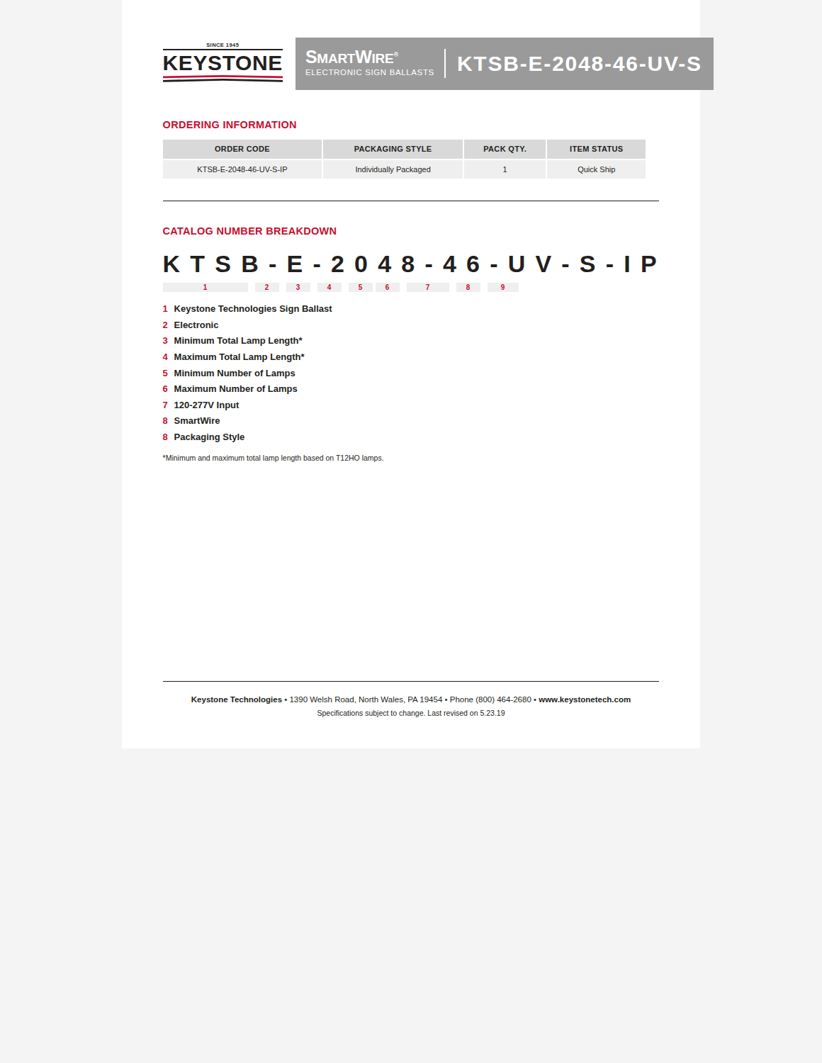SINCE 1945
KEYSTONE
SMARTWIRE®
ELECTRONIC SIGN BALLASTS
KTSB-E-2048-46-UV-S
Ordering Information
| Order Code | Packaging Style | Pack Qty. | Item Status |
| --- | --- | --- | --- |
| KTSB-E-2048-46-UV-S-IP | Individually Packaged | 1 | Quick Ship |
Catalog Number Breakdown
K T S B - E - 2 0 4 8 - 4 6 - U V - S - I P
1 2 3 4 5 6 7 8 9
1 Keystone Technologies Sign Ballast
2 Electronic
3 Minimum Total Lamp Length*
4 Maximum Total Lamp Length*
5 Minimum Number of Lamps
6 Maximum Number of Lamps
7120-277V Input
8 SmartWire
8 Packaging Style
*Minimum and maximum total lamp length based on T12HO lamps.
Keystone Technologies • 1390 Welsh Road, North Wales, PA 19454 • Phone (800) 464-2680 • www.keystonetech.com
Specifications subject to change. Last revised on 5.23.19